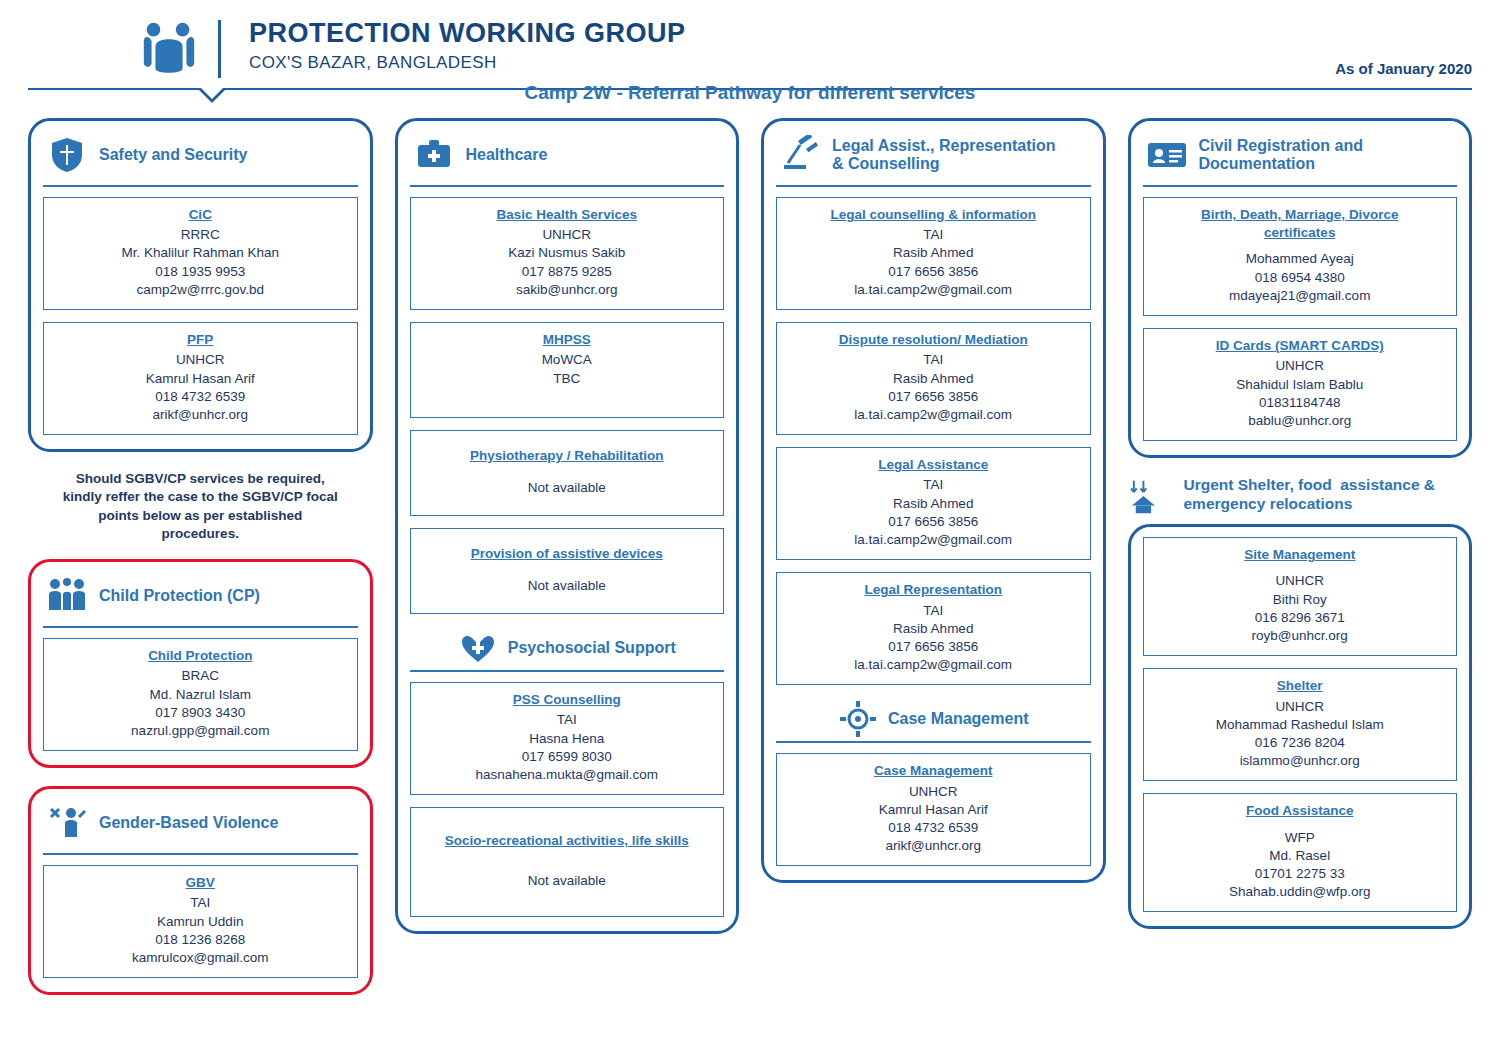PROTECTION WORKING GROUP
COX'S BAZAR, BANGLADESH
As of January 2020
Camp 2W - Referral Pathway for different services
Safety and Security
CiC RRRC Mr. Khalilur Rahman Khan 018 1935 9953 camp2w@rrrc.gov.bd
PFP UNHCR Kamrul Hasan Arif 018 4732 6539 arikf@unhcr.org
Should SGBV/CP services be required,
kindly reffer the case to the SGBV/CP focal
points below as per established
procedures.
Child Protection (CP)
Child Protection BRAC Md. Nazrul Islam 017 8903 3430 nazrul.gpp@gmail.com
Gender-Based Violence
GBV TAI Kamrun Uddin 018 1236 8268 kamrulcox@gmail.com
Healthcare
Basic Health Services UNHCR Kazi Nusmus Sakib 017 8875 9285 sakib@unhcr.org
MHPSS MoWCA TBC
Physiotherapy / Rehabilitation Not available
Provision of assistive devices Not available
Psychosocial Support
PSS Counselling TAI Hasna Hena 017 6599 8030 hasnahena.mukta@gmail.com
Socio-recreational activities, life skills Not available
Legal Assist., Representation
& Counselling
Legal counselling & information TAI Rasib Ahmed 017 6656 3856 la.tai.camp2w@gmail.com
Dispute resolution/ Mediation TAI Rasib Ahmed 017 6656 3856 la.tai.camp2w@gmail.com
Legal Assistance TAI Rasib Ahmed 017 6656 3856 la.tai.camp2w@gmail.com
Legal Representation TAI Rasib Ahmed 017 6656 3856 la.tai.camp2w@gmail.com
Case Management
Case Management UNHCR Kamrul Hasan Arif 018 4732 6539 arikf@unhcr.org
Civil Registration and
Documentation
Birth, Death, Marriage, Divorce
certificates Mohammed Ayeaj 018 6954 4380 mdayeaj21@gmail.com
ID Cards (SMART CARDS) UNHCR Shahidul Islam Bablu 01831184748 bablu@unhcr.org
Urgent Shelter, food assistance &
emergency relocations
Site Management UNHCR Bithi Roy 016 8296 3671 royb@unhcr.org
Shelter UNHCR Mohammad Rashedul Islam 016 7236 8204 islammo@unhcr.org
Food Assistance WFP Md. Rasel 01701 2275 33 Shahab.uddin@wfp.org